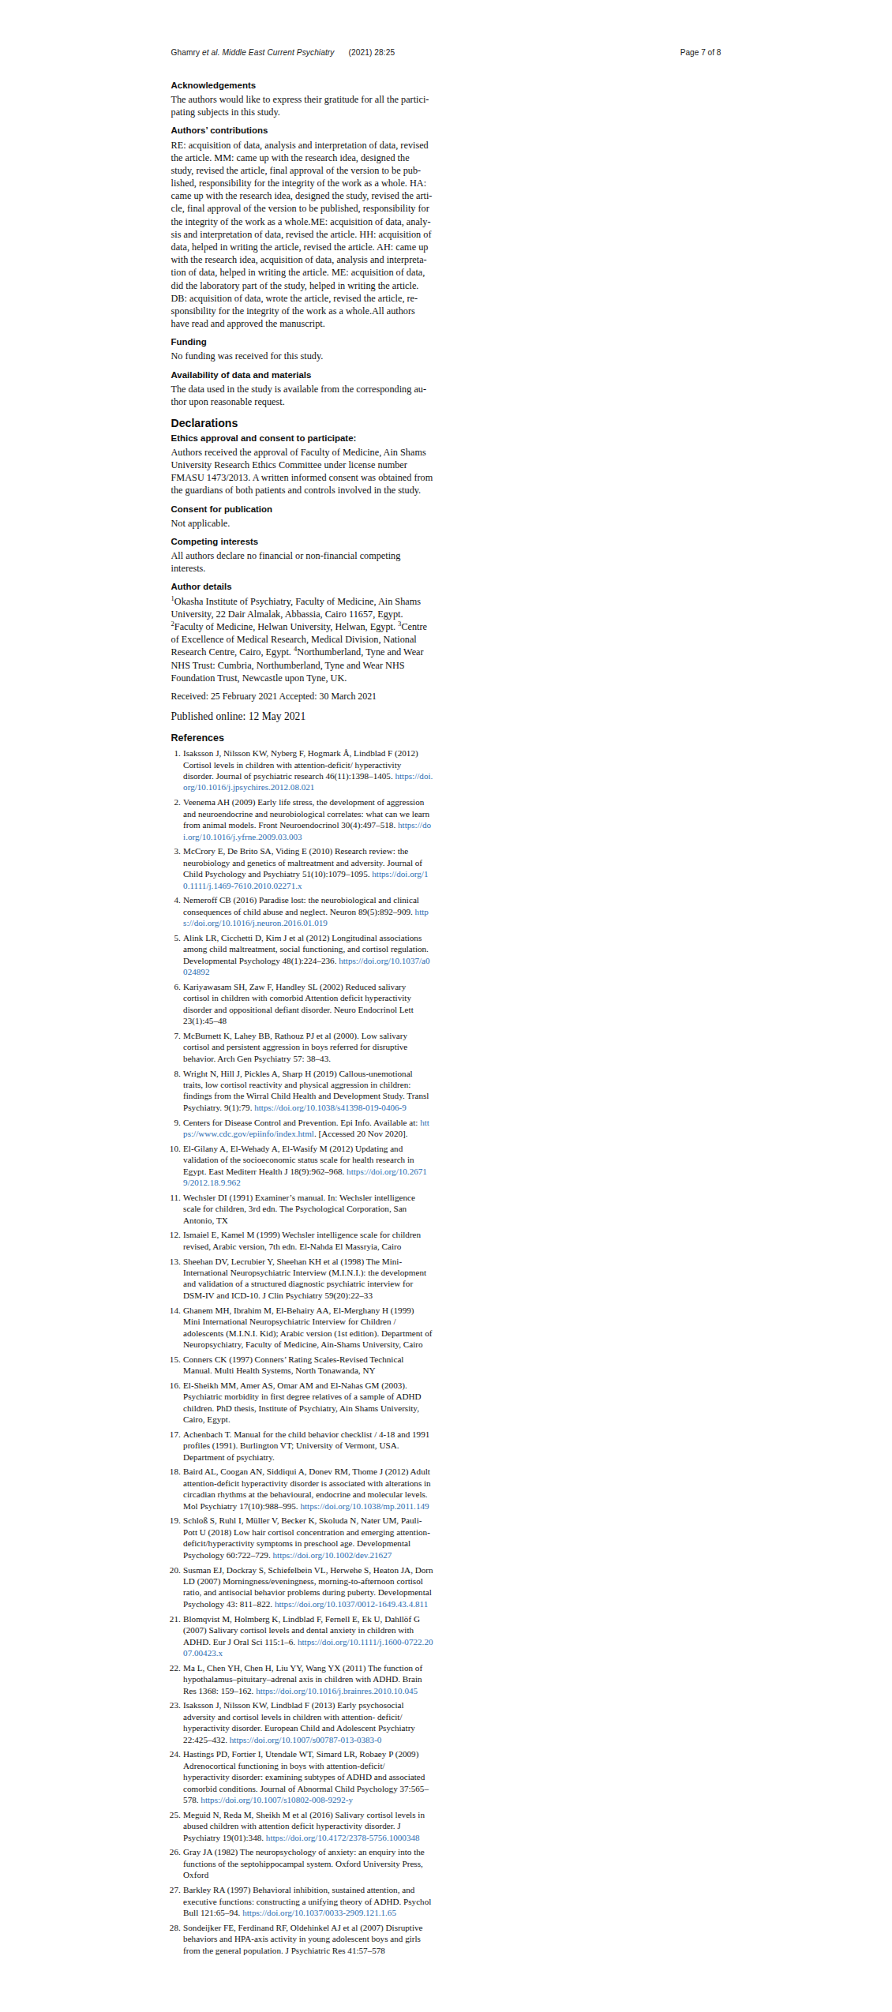Ghamry et al. Middle East Current Psychiatry(2021) 28:25
Page 7 of 8
Acknowledgements
The authors would like to express their gratitude for all the participating subjects in this study.
Authors’ contributions
RE: acquisition of data, analysis and interpretation of data, revised the article. MM: came up with the research idea, designed the study, revised the article, final approval of the version to be published, responsibility for the integrity of the work as a whole. HA: came up with the research idea, designed the study, revised the article, final approval of the version to be published, responsibility for the integrity of the work as a whole.ME: acquisition of data, analysis and interpretation of data, revised the article. HH: acquisition of data, helped in writing the article, revised the article. AH: came up with the research idea, acquisition of data, analysis and interpretation of data, helped in writing the article. ME: acquisition of data, did the laboratory part of the study, helped in writing the article. DB: acquisition of data, wrote the article, revised the article, responsibility for the integrity of the work as a whole.All authors have read and approved the manuscript.
Funding
No funding was received for this study.
Availability of data and materials
The data used in the study is available from the corresponding author upon reasonable request.
Declarations
Ethics approval and consent to participate:
Authors received the approval of Faculty of Medicine, Ain Shams University Research Ethics Committee under license number FMASU 1473/2013. A written informed consent was obtained from the guardians of both patients and controls involved in the study.
Consent for publication
Not applicable.
Competing interests
All authors declare no financial or non-financial competing interests.
Author details
1Okasha Institute of Psychiatry, Faculty of Medicine, Ain Shams University, 22 Dair Almalak, Abbassia, Cairo 11657, Egypt. 2Faculty of Medicine, Helwan University, Helwan, Egypt. 3Centre of Excellence of Medical Research, Medical Division, National Research Centre, Cairo, Egypt. 4Northumberland, Tyne and Wear NHS Trust: Cumbria, Northumberland, Tyne and Wear NHS Foundation Trust, Newcastle upon Tyne, UK.
Received: 25 February 2021 Accepted: 30 March 2021
Published online: 12 May 2021
References
Isaksson J, Nilsson KW, Nyberg F, Hogmark Å, Lindblad F (2012) Cortisol levels in children with attention-deficit/ hyperactivity disorder. Journal of psychiatric research 46(11):1398–1405. https://doi.org/10.1016/j.jpsychires.2012.08.021
Veenema AH (2009) Early life stress, the development of aggression and neuroendocrine and neurobiological correlates: what can we learn from animal models. Front Neuroendocrinol 30(4):497–518. https://doi.org/10.1016/j.yfrne.2009.03.003
McCrory E, De Brito SA, Viding E (2010) Research review: the neurobiology and genetics of maltreatment and adversity. Journal of Child Psychology and Psychiatry 51(10):1079–1095. https://doi.org/10.1111/j.1469-7610.2010.02271.x
Nemeroff CB (2016) Paradise lost: the neurobiological and clinical consequences of child abuse and neglect. Neuron 89(5):892–909. https://doi.org/10.1016/j.neuron.2016.01.019
Alink LR, Cicchetti D, Kim J et al (2012) Longitudinal associations among child maltreatment, social functioning, and cortisol regulation. Developmental Psychology 48(1):224–236. https://doi.org/10.1037/a0024892
Kariyawasam SH, Zaw F, Handley SL (2002) Reduced salivary cortisol in children with comorbid Attention deficit hyperactivity disorder and oppositional defiant disorder. Neuro Endocrinol Lett 23(1):45–48
McBurnett K, Lahey BB, Rathouz PJ et al (2000). Low salivary cortisol and persistent aggression in boys referred for disruptive behavior. Arch Gen Psychiatry 57: 38–43.
Wright N, Hill J, Pickles A, Sharp H (2019) Callous-unemotional traits, low cortisol reactivity and physical aggression in children: findings from the Wirral Child Health and Development Study. Transl Psychiatry. 9(1):79. https://doi.org/10.1038/s41398-019-0406-9
Centers for Disease Control and Prevention. Epi Info. Available at: https://www.cdc.gov/epiinfo/index.html. [Accessed 20 Nov 2020].
El-Gilany A, El-Wehady A, El-Wasify M (2012) Updating and validation of the socioeconomic status scale for health research in Egypt. East Mediterr Health J 18(9):962–968. https://doi.org/10.26719/2012.18.9.962
Wechsler DI (1991) Examiner’s manual. In: Wechsler intelligence scale for children, 3rd edn. The Psychological Corporation, San Antonio, TX
Ismaiel E, Kamel M (1999) Wechsler intelligence scale for children revised, Arabic version, 7th edn. El-Nahda El Massryia, Cairo
Sheehan DV, Lecrubier Y, Sheehan KH et al (1998) The Mini-International Neuropsychiatric Interview (M.I.N.I.): the development and validation of a structured diagnostic psychiatric interview for DSM-IV and ICD-10. J Clin Psychiatry 59(20):22–33
Ghanem MH, Ibrahim M, El-Behairy AA, El-Merghany H (1999) Mini International Neuropsychiatric Interview for Children / adolescents (M.I.N.I. Kid); Arabic version (1st edition). Department of Neuropsychiatry, Faculty of Medicine, Ain-Shams University, Cairo
Conners CK (1997) Conners’ Rating Scales-Revised Technical Manual. Multi Health Systems, North Tonawanda, NY
El-Sheikh MM, Amer AS, Omar AM and El-Nahas GM (2003). Psychiatric morbidity in first degree relatives of a sample of ADHD children. PhD thesis, Institute of Psychiatry, Ain Shams University, Cairo, Egypt.
Achenbach T. Manual for the child behavior checklist / 4-18 and 1991 profiles (1991). Burlington VT; University of Vermont, USA. Department of psychiatry.
Baird AL, Coogan AN, Siddiqui A, Donev RM, Thome J (2012) Adult attention-deficit hyperactivity disorder is associated with alterations in circadian rhythms at the behavioural, endocrine and molecular levels. Mol Psychiatry 17(10):988–995. https://doi.org/10.1038/mp.2011.149
Schloß S, Ruhl I, Müller V, Becker K, Skoluda N, Nater UM, Pauli-Pott U (2018) Low hair cortisol concentration and emerging attention-deficit/hyperactivity symptoms in preschool age. Developmental Psychology 60:722–729. https://doi.org/10.1002/dev.21627
Susman EJ, Dockray S, Schiefelbein VL, Herwehe S, Heaton JA, Dorn LD (2007) Morningness/eveningness, morning-to-afternoon cortisol ratio, and antisocial behavior problems during puberty. Developmental Psychology 43: 811–822. https://doi.org/10.1037/0012-1649.43.4.811
Blomqvist M, Holmberg K, Lindblad F, Fernell E, Ek U, Dahllöf G (2007) Salivary cortisol levels and dental anxiety in children with ADHD. Eur J Oral Sci 115:1–6. https://doi.org/10.1111/j.1600-0722.2007.00423.x
Ma L, Chen YH, Chen H, Liu YY, Wang YX (2011) The function of hypothalamus–pituitary–adrenal axis in children with ADHD. Brain Res 1368: 159–162. https://doi.org/10.1016/j.brainres.2010.10.045
Isaksson J, Nilsson KW, Lindblad F (2013) Early psychosocial adversity and cortisol levels in children with attention- deficit/ hyperactivity disorder. European Child and Adolescent Psychiatry 22:425–432. https://doi.org/10.1007/s00787-013-0383-0
Hastings PD, Fortier I, Utendale WT, Simard LR, Robaey P (2009) Adrenocortical functioning in boys with attention-deficit/ hyperactivity disorder: examining subtypes of ADHD and associated comorbid conditions. Journal of Abnormal Child Psychology 37:565–578. https://doi.org/10.1007/s10802-008-9292-y
Meguid N, Reda M, Sheikh M et al (2016) Salivary cortisol levels in abused children with attention deficit hyperactivity disorder. J Psychiatry 19(01):348. https://doi.org/10.4172/2378-5756.1000348
Gray JA (1982) The neuropsychology of anxiety: an enquiry into the functions of the septohippocampal system. Oxford University Press, Oxford
Barkley RA (1997) Behavioral inhibition, sustained attention, and executive functions: constructing a unifying theory of ADHD. Psychol Bull 121:65–94. https://doi.org/10.1037/0033-2909.121.1.65
Sondeijker FE, Ferdinand RF, Oldehinkel AJ et al (2007) Disruptive behaviors and HPA-axis activity in young adolescent boys and girls from the general population. J Psychiatric Res 41:57–578